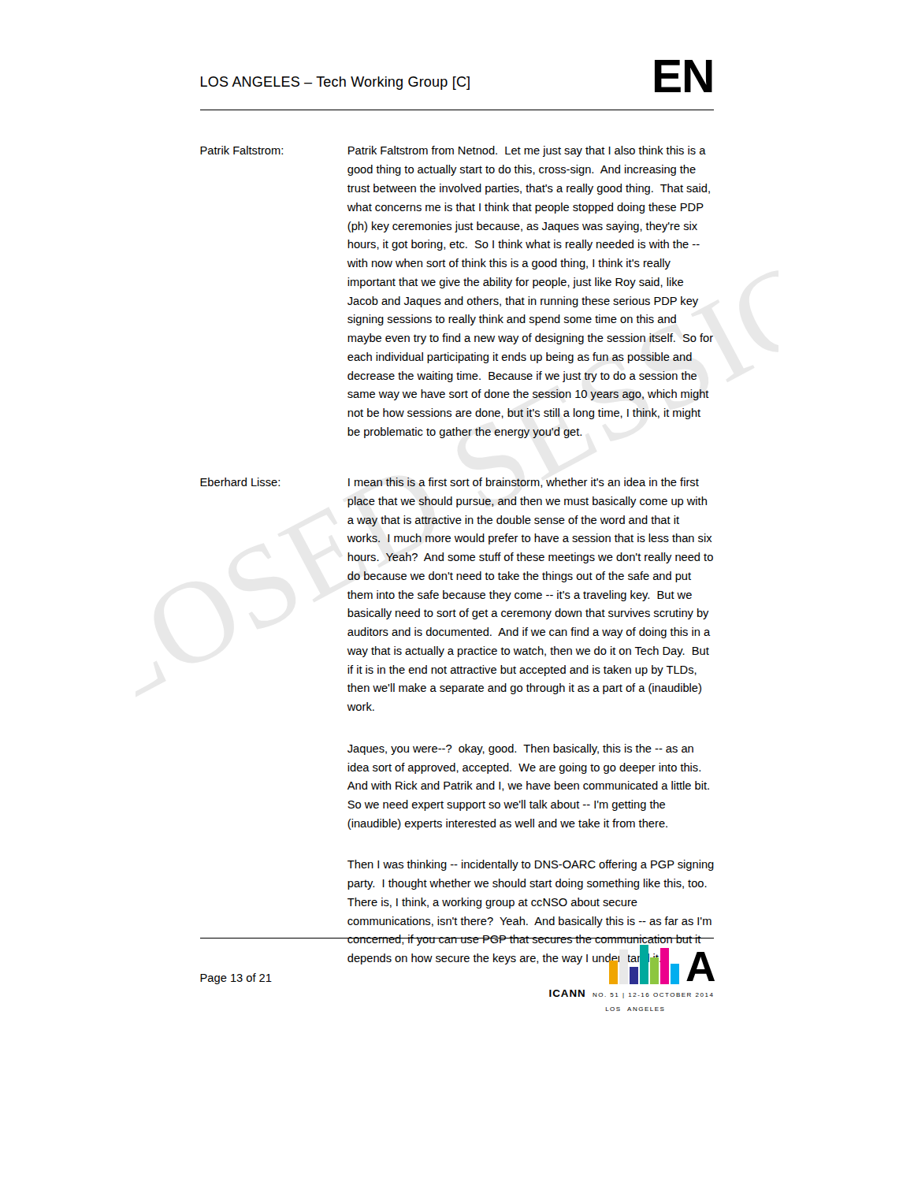CLOSED SESSION
LOS ANGELES – Tech Working Group [C]
EN
Patrik Faltstrom:
Patrik Faltstrom from Netnod. Let me just say that I also think this is a good thing to actually start to do this, cross-sign. And increasing the trust between the involved parties, that's a really good thing. That said, what concerns me is that I think that people stopped doing these PDP (ph) key ceremonies just because, as Jaques was saying, they're six hours, it got boring, etc. So I think what is really needed is with the -- with now when sort of think this is a good thing, I think it's really important that we give the ability for people, just like Roy said, like Jacob and Jaques and others, that in running these serious PDP key signing sessions to really think and spend some time on this and maybe even try to find a new way of designing the session itself. So for each individual participating it ends up being as fun as possible and decrease the waiting time. Because if we just try to do a session the same way we have sort of done the session 10 years ago, which might not be how sessions are done, but it's still a long time, I think, it might be problematic to gather the energy you'd get.
Eberhard Lisse:
I mean this is a first sort of brainstorm, whether it's an idea in the first place that we should pursue, and then we must basically come up with a way that is attractive in the double sense of the word and that it works. I much more would prefer to have a session that is less than six hours. Yeah? And some stuff of these meetings we don't really need to do because we don't need to take the things out of the safe and put them into the safe because they come -- it's a traveling key. But we basically need to sort of get a ceremony down that survives scrutiny by auditors and is documented. And if we can find a way of doing this in a way that is actually a practice to watch, then we do it on Tech Day. But if it is in the end not attractive but accepted and is taken up by TLDs, then we'll make a separate and go through it as a part of a (inaudible) work.
Jaques, you were--? okay, good. Then basically, this is the -- as an idea sort of approved, accepted. We are going to go deeper into this. And with Rick and Patrik and I, we have been communicated a little bit. So we need expert support so we'll talk about -- I'm getting the (inaudible) experts interested as well and we take it from there.
Then I was thinking -- incidentally to DNS-OARC offering a PGP signing party. I thought whether we should start doing something like this, too. There is, I think, a working group at ccNSO about secure communications, isn't there? Yeah. And basically this is -- as far as I'm concerned, if you can use PGP that secures the communication but it depends on how secure the keys are, the way I understand it.
Page 13 of 21
A
ICANN NO. 51 | 12-16 OCTOBER 2014
LOS ANGELES